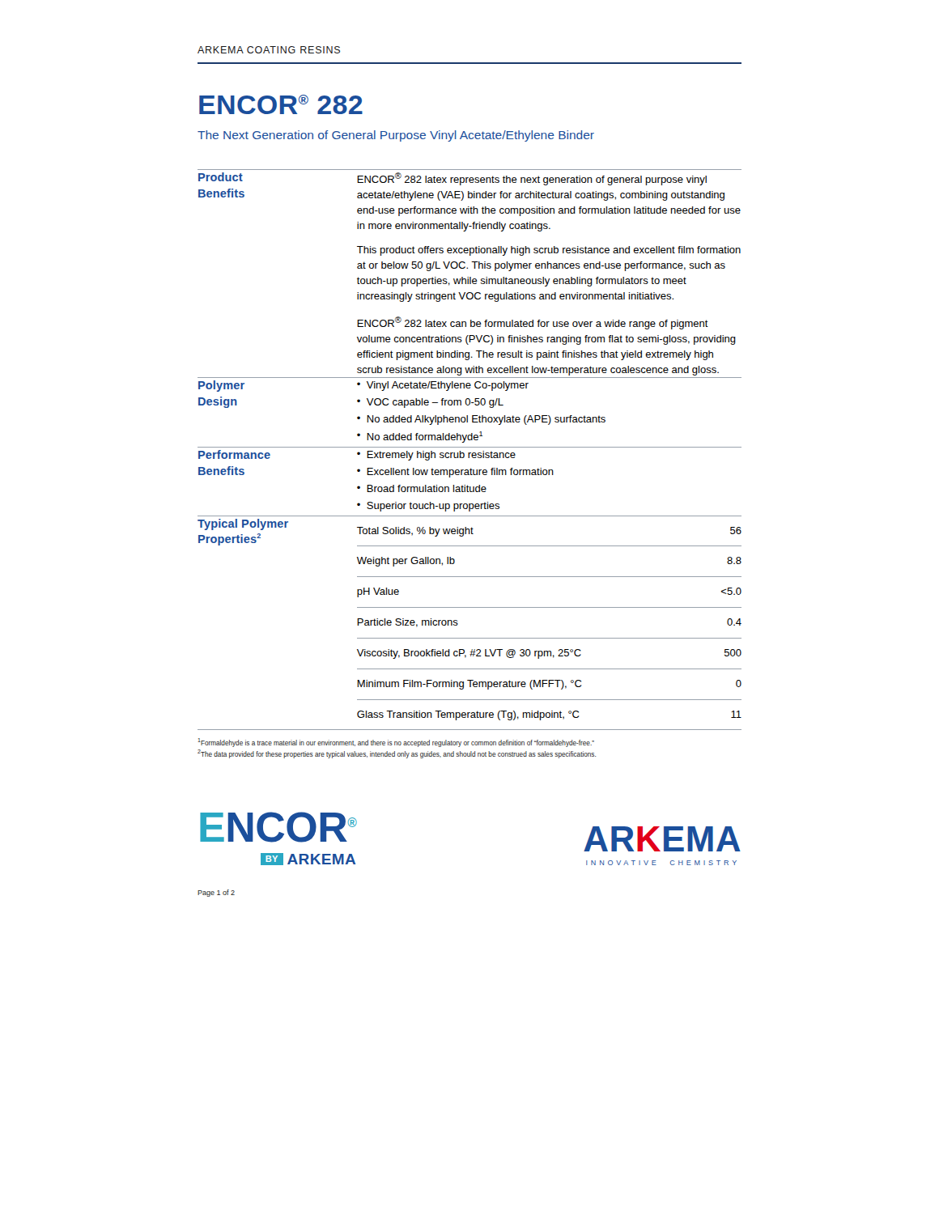ARKEMA COATING RESINS
ENCOR® 282
The Next Generation of General Purpose Vinyl Acetate/Ethylene Binder
| Product Benefits | ENCOR ® 282 latex represents the next generation of general purpose vinyl acetate/ethylene (VAE) binder for architectural coatings, combining outstanding end-use performance with the composition and formulation latitude needed for use in more environmentally-friendly coatings. This product offers exceptionally high scrub resistance and excellent film formation at or below 50 g/L VOC. This polymer enhances end-use performance, such as touch-up properties, while simultaneously enabling formulators to meet increasingly stringent VOC regulations and environmental initiatives. ENCOR ® 282 latex can be formulated for use over a wide range of pigment volume concentrations (PVC) in finishes ranging from flat to semi-gloss, providing efficient pigment binding. The result is paint finishes that yield extremely high scrub resistance along with excellent low-temperature coalescence and gloss. |
| Polymer Design | Vinyl Acetate/Ethylene Co-polymer VOC capable – from 0-50 g/L No added Alkylphenol Ethoxylate (APE) surfactants No added formaldehyde 1 |
| Performance Benefits | Extremely high scrub resistance Excellent low temperature film formation Broad formulation latitude Superior touch-up properties |
| Typical Polymer Properties 2 | / Total Solids, % by weight / 56 / / Weight per Gallon, lb / 8.8 / / pH Value / <5.0 / / Particle Size, microns / 0.4 / / Viscosity, Brookfield cP, #2 LVT @ 30 rpm, 25°C / 500 / / Minimum Film-Forming Temperature (MFFT), °C / 0 / / Glass Transition Temperature (Tg), midpoint, °C / 11 / |
1Formaldehyde is a trace material in our environment, and there is no accepted regulatory or common definition of “formaldehyde-free.”
2The data provided for these properties are typical values, intended only as guides, and should not be construed as sales specifications.
ENCOR®
BY ARKEMA
ARKEMA
INNOVATIVE CHEMISTRY
Page 1 of 2